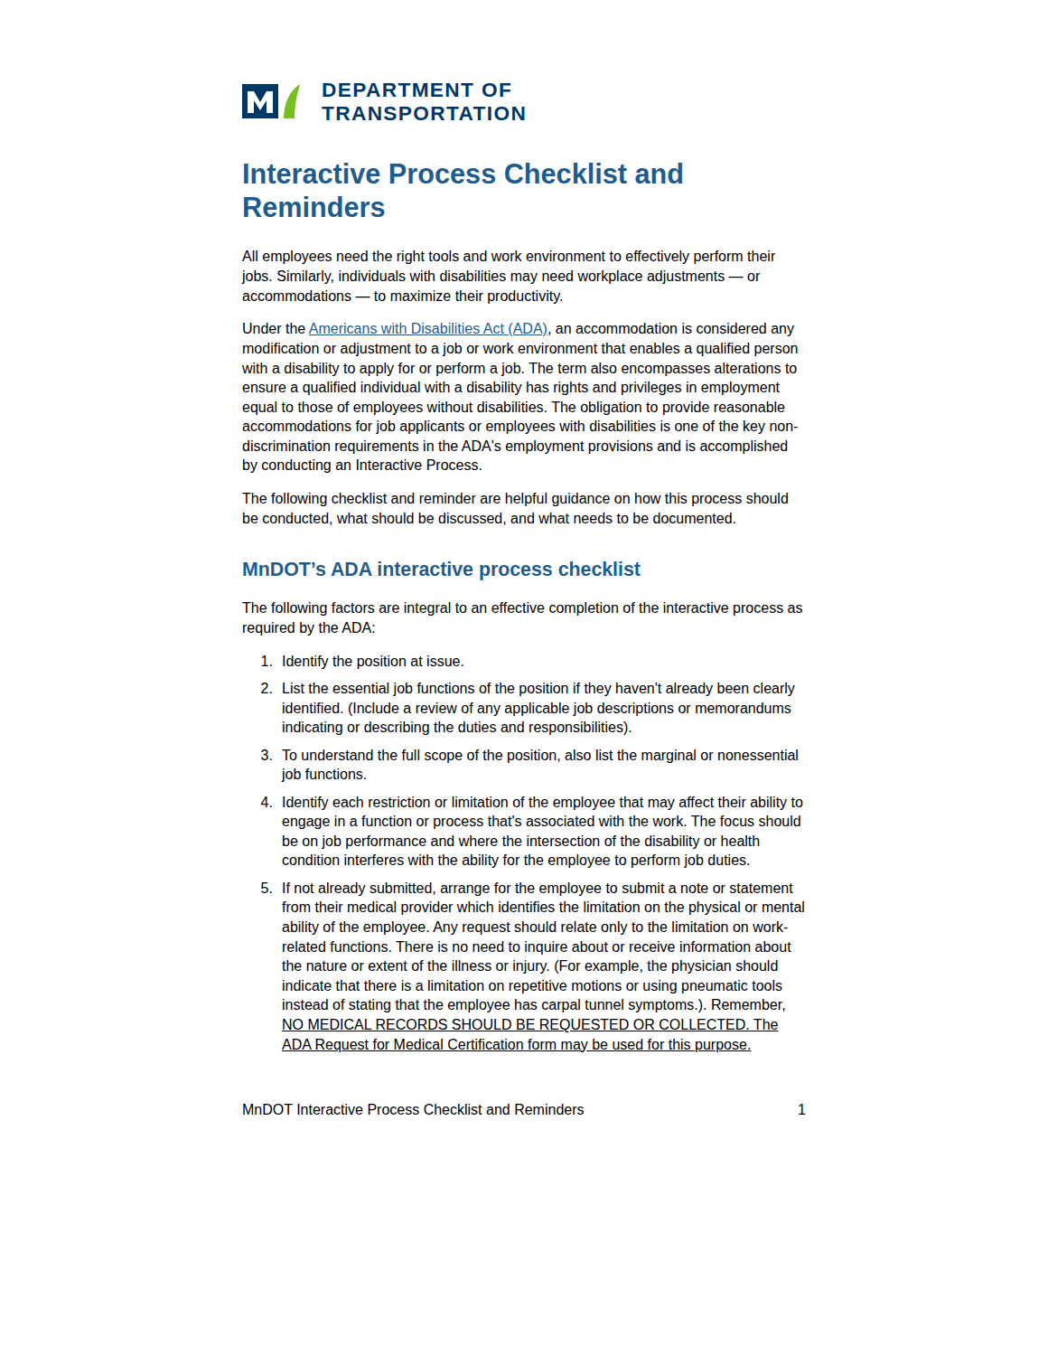Department of
Transportation
Interactive Process Checklist and Reminders
All employees need the right tools and work environment to effectively perform their jobs. Similarly, individuals with disabilities may need workplace adjustments — or accommodations — to maximize their productivity.
Under the Americans with Disabilities Act (ADA), an accommodation is considered any modification or adjustment to a job or work environment that enables a qualified person with a disability to apply for or perform a job. The term also encompasses alterations to ensure a qualified individual with a disability has rights and privileges in employment equal to those of employees without disabilities. The obligation to provide reasonable accommodations for job applicants or employees with disabilities is one of the key non-discrimination requirements in the ADA's employment provisions and is accomplished by conducting an Interactive Process.
The following checklist and reminder are helpful guidance on how this process should be conducted, what should be discussed, and what needs to be documented.
MnDOT’s ADA interactive process checklist
The following factors are integral to an effective completion of the interactive process as required by the ADA:
Identify the position at issue.
List the essential job functions of the position if they haven't already been clearly identified. (Include a review of any applicable job descriptions or memorandums indicating or describing the duties and responsibilities).
To understand the full scope of the position, also list the marginal or nonessential job functions.
Identify each restriction or limitation of the employee that may affect their ability to engage in a function or process that's associated with the work. The focus should be on job performance and where the intersection of the disability or health condition interferes with the ability for the employee to perform job duties.
If not already submitted, arrange for the employee to submit a note or statement from their medical provider which identifies the limitation on the physical or mental ability of the employee. Any request should relate only to the limitation on work-related functions. There is no need to inquire about or receive information about the nature or extent of the illness or injury. (For example, the physician should indicate that there is a limitation on repetitive motions or using pneumatic tools instead of stating that the employee has carpal tunnel symptoms.). Remember, NO MEDICAL RECORDS SHOULD BE REQUESTED OR COLLECTED. The ADA Request for Medical Certification form may be used for this purpose.
MnDOT Interactive Process Checklist and Reminders 1